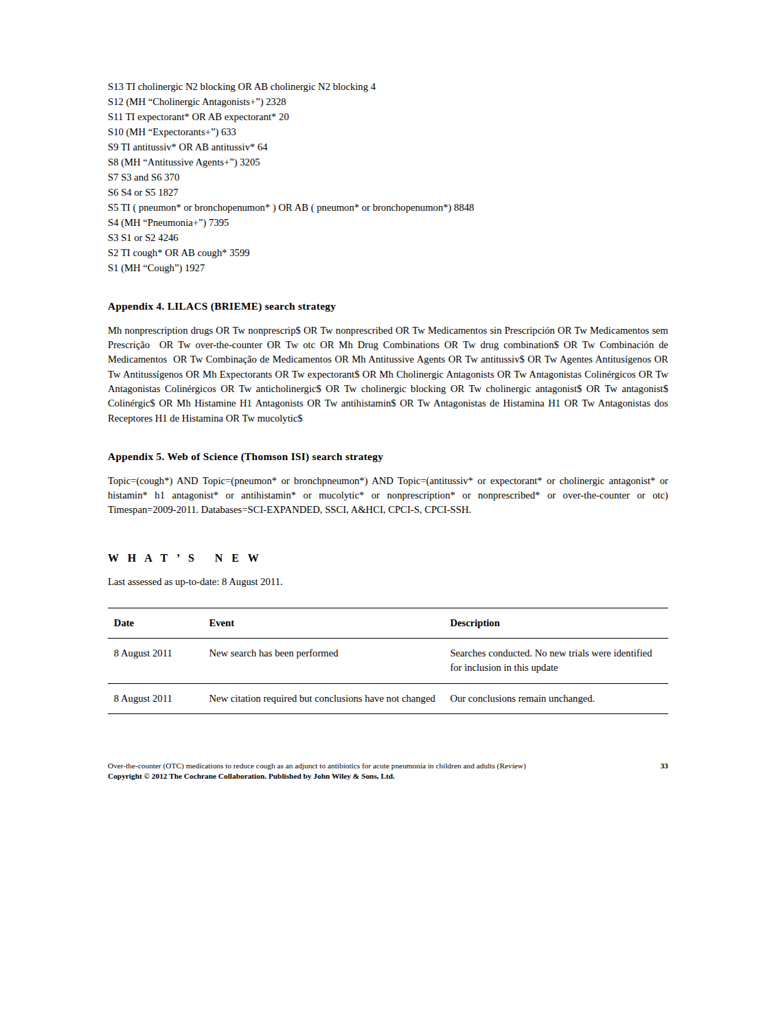S13 TI cholinergic N2 blocking OR AB cholinergic N2 blocking 4
S12 (MH “Cholinergic Antagonists+”) 2328
S11 TI expectorant* OR AB expectorant* 20
S10 (MH “Expectorants+”) 633
S9 TI antitussiv* OR AB antitussiv* 64
S8 (MH “Antitussive Agents+”) 3205
S7 S3 and S6 370
S6 S4 or S5 1827
S5 TI ( pneumon* or bronchopenumon* ) OR AB ( pneumon* or bronchopenumon*) 8848
S4 (MH “Pneumonia+”) 7395
S3 S1 or S2 4246
S2 TI cough* OR AB cough* 3599
S1 (MH “Cough”) 1927
Appendix 4. LILACS (BRIEME) search strategy
Mh nonprescription drugs OR Tw nonprescrip$ OR Tw nonprescribed OR Tw Medicamentos sin Prescripción OR Tw Medicamentos sem Prescrição OR Tw over-the-counter OR Tw otc OR Mh Drug Combinations OR Tw drug combination$ OR Tw Combinación de Medicamentos OR Tw Combinação de Medicamentos OR Mh Antitussive Agents OR Tw antitussiv$ OR Tw Agentes Antitusígenos OR Tw Antitussígenos OR Mh Expectorants OR Tw expectorant$ OR Mh Cholinergic Antagonists OR Tw Antagonistas Colinérgicos OR Tw Antagonistas Colinérgicos OR Tw anticholinergic$ OR Tw cholinergic blocking OR Tw cholinergic antagonist$ OR Tw antagonist$ Colinérgic$ OR Mh Histamine H1 Antagonists OR Tw antihistamin$ OR Tw Antagonistas de Histamina H1 OR Tw Antagonistas dos Receptores H1 de Histamina OR Tw mucolytic$
Appendix 5. Web of Science (Thomson ISI) search strategy
Topic=(cough*) AND Topic=(pneumon* or bronchpneumon*) AND Topic=(antitussiv* or expectorant* or cholinergic antagonist* or histamin* h1 antagonist* or antihistamin* or mucolytic* or nonprescription* or nonprescribed* or over-the-counter or otc) Timespan=2009-2011. Databases=SCI-EXPANDED, SSCI, A&HCI, CPCI-S, CPCI-SSH.
W H A T ’ S N E W
Last assessed as up-to-date: 8 August 2011.
| Date | Event | Description |
| --- | --- | --- |
| 8 August 2011 | New search has been performed | Searches conducted. No new trials were identified for inclusion in this update |
| 8 August 2011 | New citation required but conclusions have not changed | Our conclusions remain unchanged. |
Over-the-counter (OTC) medications to reduce cough as an adjunct to antibiotics for acute pneumonia in children and adults (Review)33
Copyright © 2012 The Cochrane Collaboration. Published by John Wiley & Sons, Ltd.